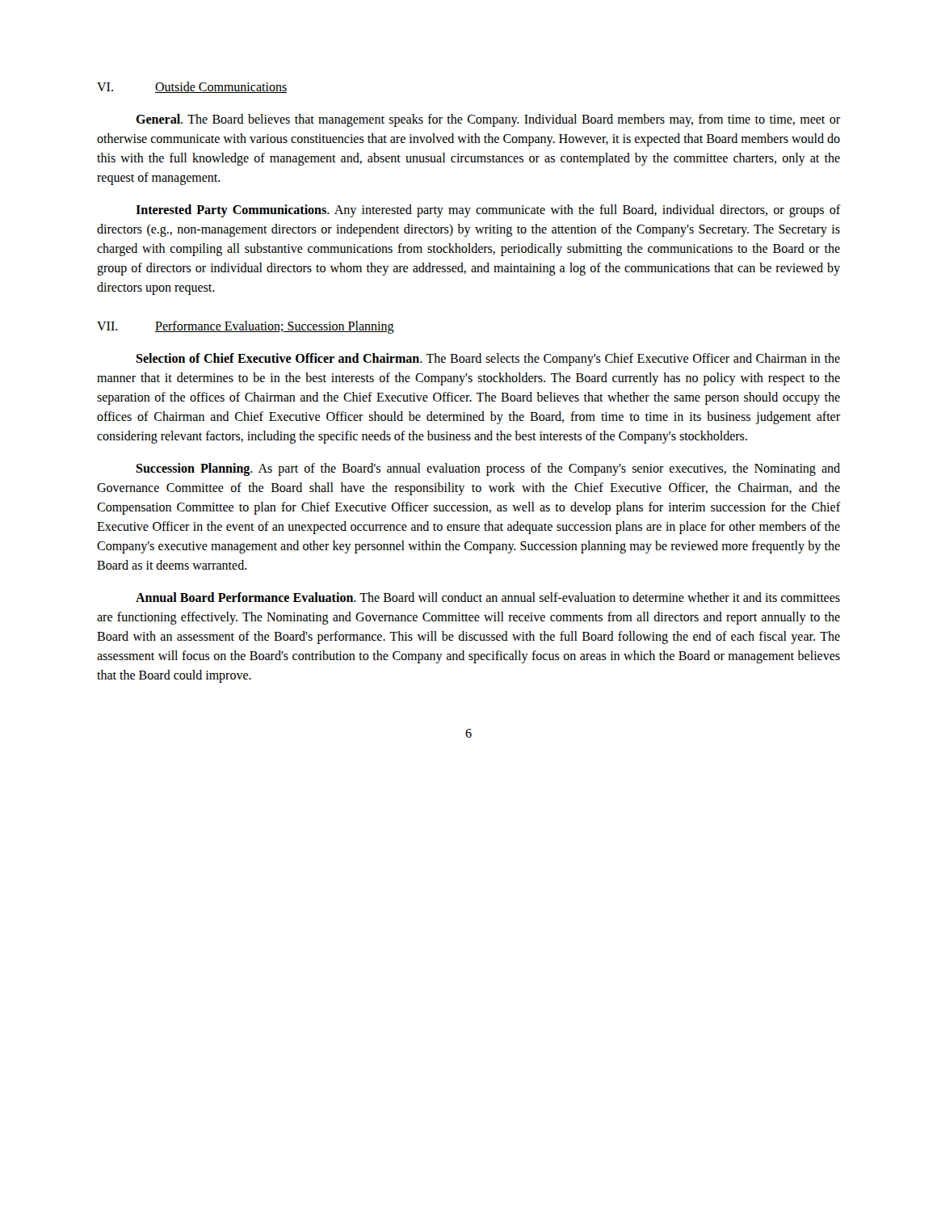VI. Outside Communications
General. The Board believes that management speaks for the Company. Individual Board members may, from time to time, meet or otherwise communicate with various constituencies that are involved with the Company. However, it is expected that Board members would do this with the full knowledge of management and, absent unusual circumstances or as contemplated by the committee charters, only at the request of management.
Interested Party Communications. Any interested party may communicate with the full Board, individual directors, or groups of directors (e.g., non-management directors or independent directors) by writing to the attention of the Company's Secretary. The Secretary is charged with compiling all substantive communications from stockholders, periodically submitting the communications to the Board or the group of directors or individual directors to whom they are addressed, and maintaining a log of the communications that can be reviewed by directors upon request.
VII. Performance Evaluation; Succession Planning
Selection of Chief Executive Officer and Chairman. The Board selects the Company's Chief Executive Officer and Chairman in the manner that it determines to be in the best interests of the Company's stockholders. The Board currently has no policy with respect to the separation of the offices of Chairman and the Chief Executive Officer. The Board believes that whether the same person should occupy the offices of Chairman and Chief Executive Officer should be determined by the Board, from time to time in its business judgement after considering relevant factors, including the specific needs of the business and the best interests of the Company's stockholders.
Succession Planning. As part of the Board's annual evaluation process of the Company's senior executives, the Nominating and Governance Committee of the Board shall have the responsibility to work with the Chief Executive Officer, the Chairman, and the Compensation Committee to plan for Chief Executive Officer succession, as well as to develop plans for interim succession for the Chief Executive Officer in the event of an unexpected occurrence and to ensure that adequate succession plans are in place for other members of the Company's executive management and other key personnel within the Company. Succession planning may be reviewed more frequently by the Board as it deems warranted.
Annual Board Performance Evaluation. The Board will conduct an annual self-evaluation to determine whether it and its committees are functioning effectively. The Nominating and Governance Committee will receive comments from all directors and report annually to the Board with an assessment of the Board's performance. This will be discussed with the full Board following the end of each fiscal year. The assessment will focus on the Board's contribution to the Company and specifically focus on areas in which the Board or management believes that the Board could improve.
6